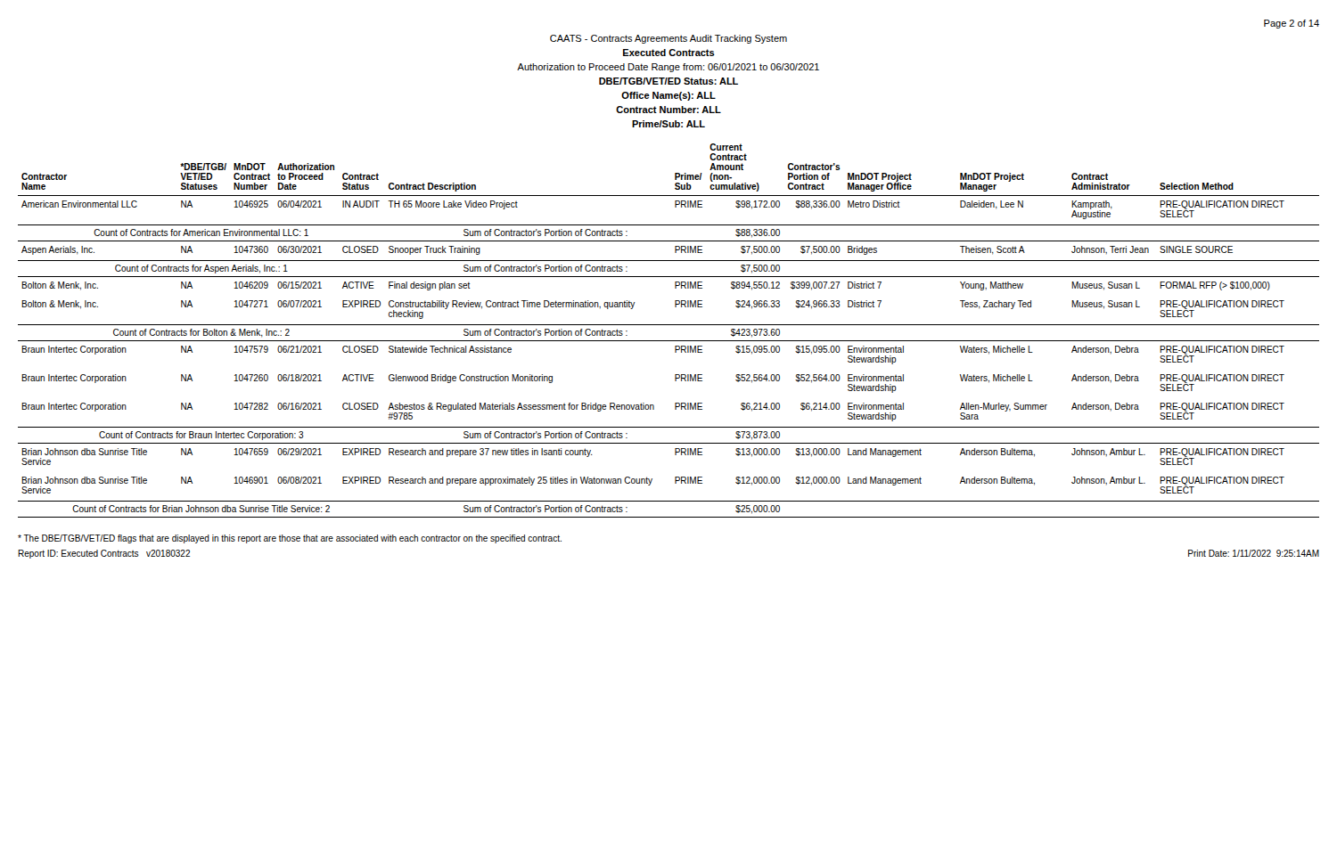Page 2 of 14
CAATS - Contracts Agreements Audit Tracking System
Executed Contracts
Authorization to Proceed Date Range from: 06/01/2021 to 06/30/2021
DBE/TGB/VET/ED Status: ALL
Office Name(s): ALL
Contract Number: ALL
Prime/Sub: ALL
| Contractor Name | *DBE/TGB/ VET/ED Statuses | MnDOT Contract Number | Authorization to Proceed Date | Contract Status | Contract Description | Prime/ Sub | Current Contract Amount (non-cumulative) | Contractor's Portion of Contract | MnDOT Project Manager Office | MnDOT Project Manager | Contract Administrator | Selection Method |
| --- | --- | --- | --- | --- | --- | --- | --- | --- | --- | --- | --- | --- |
| American Environmental LLC | NA | 1046925 | 06/04/2021 | IN AUDIT | TH 65 Moore Lake Video Project | PRIME | $98,172.00 | $88,336.00 | Metro District | Daleiden, Lee N | Kamprath, Augustine | PRE-QUALIFICATION DIRECT SELECT |
| Count of Contracts for American Environmental LLC: 1 | Sum of Contractor's Portion of Contracts : | $88,336.00 | |
| Aspen Aerials, Inc. | NA | 1047360 | 06/30/2021 | CLOSED | Snooper Truck Training | PRIME | $7,500.00 | $7,500.00 | Bridges | Theisen, Scott A | Johnson, Terri Jean | SINGLE SOURCE |
| Count of Contracts for Aspen Aerials, Inc.: 1 | Sum of Contractor's Portion of Contracts : | $7,500.00 | |
| Bolton & Menk, Inc. | NA | 1046209 | 06/15/2021 | ACTIVE | Final design plan set | PRIME | $894,550.12 | $399,007.27 | District 7 | Young, Matthew | Museus, Susan L | FORMAL RFP (> $100,000) |
| Bolton & Menk, Inc. | NA | 1047271 | 06/07/2021 | EXPIRED | Constructability Review, Contract Time Determination, quantity checking | PRIME | $24,966.33 | $24,966.33 | District 7 | Tess, Zachary Ted | Museus, Susan L | PRE-QUALIFICATION DIRECT SELECT |
| Count of Contracts for Bolton & Menk, Inc.: 2 | Sum of Contractor's Portion of Contracts : | $423,973.60 | |
| Braun Intertec Corporation | NA | 1047579 | 06/21/2021 | CLOSED | Statewide Technical Assistance | PRIME | $15,095.00 | $15,095.00 | Environmental Stewardship | Waters, Michelle L | Anderson, Debra | PRE-QUALIFICATION DIRECT SELECT |
| Braun Intertec Corporation | NA | 1047260 | 06/18/2021 | ACTIVE | Glenwood Bridge Construction Monitoring | PRIME | $52,564.00 | $52,564.00 | Environmental Stewardship | Waters, Michelle L | Anderson, Debra | PRE-QUALIFICATION DIRECT SELECT |
| Braun Intertec Corporation | NA | 1047282 | 06/16/2021 | CLOSED | Asbestos & Regulated Materials Assessment for Bridge Renovation #9785 | PRIME | $6,214.00 | $6,214.00 | Environmental Stewardship | Allen-Murley, Summer Sara | Anderson, Debra | PRE-QUALIFICATION DIRECT SELECT |
| Count of Contracts for Braun Intertec Corporation: 3 | Sum of Contractor's Portion of Contracts : | $73,873.00 | |
| Brian Johnson dba Sunrise Title Service | NA | 1047659 | 06/29/2021 | EXPIRED | Research and prepare 37 new titles in Isanti county. | PRIME | $13,000.00 | $13,000.00 | Land Management | Anderson Bultema, | Johnson, Ambur L. | PRE-QUALIFICATION DIRECT SELECT |
| Brian Johnson dba Sunrise Title Service | NA | 1046901 | 06/08/2021 | EXPIRED | Research and prepare approximately 25 titles in Watonwan County | PRIME | $12,000.00 | $12,000.00 | Land Management | Anderson Bultema, | Johnson, Ambur L. | PRE-QUALIFICATION DIRECT SELECT |
| Count of Contracts for Brian Johnson dba Sunrise Title Service: 2 | Sum of Contractor's Portion of Contracts : | $25,000.00 | |
* The DBE/TGB/VET/ED flags that are displayed in this report are those that are associated with each contractor on the specified contract.
Report ID: Executed Contracts v20180322
Print Date: 1/11/2022 9:25:14AM